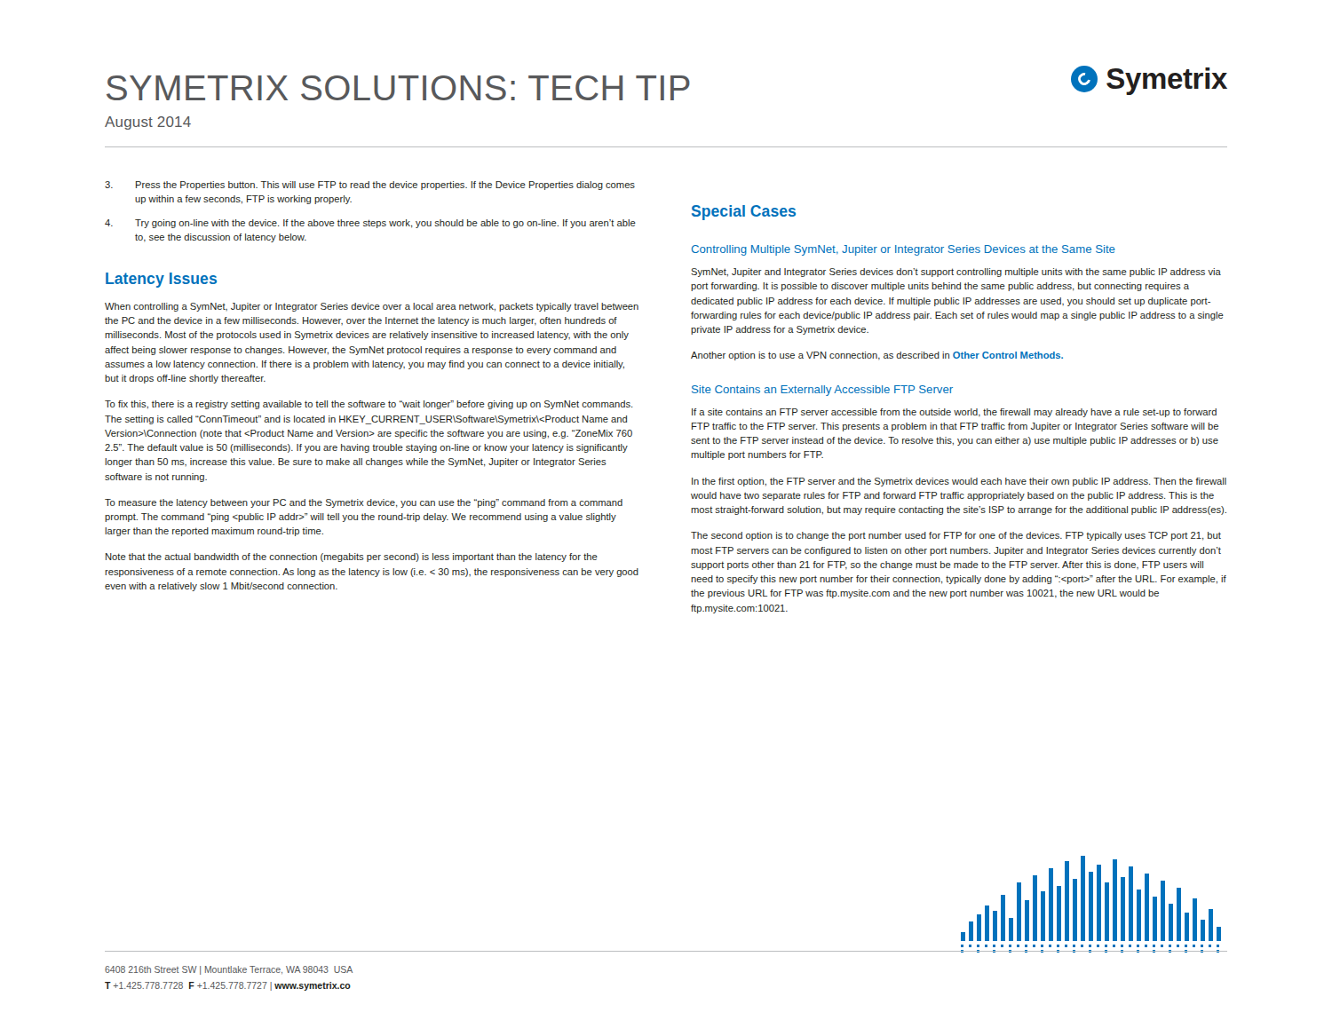SYMETRIX SOLUTIONS: TECH TIP
August 2014
Symetrix
Press the Properties button. This will use FTP to read the device properties. If the Device Properties dialog comes up within a few seconds, FTP is working properly.
Try going on-line with the device. If the above three steps work, you should be able to go on-line. If you aren’t able to, see the discussion of latency below.
Latency Issues
When controlling a SymNet, Jupiter or Integrator Series device over a local area network, packets typically travel between the PC and the device in a few milliseconds. However, over the Internet the latency is much larger, often hundreds of milliseconds. Most of the protocols used in Symetrix devices are relatively insensitive to increased latency, with the only affect being slower response to changes. However, the SymNet protocol requires a response to every command and assumes a low latency connection. If there is a problem with latency, you may find you can connect to a device initially, but it drops off-line shortly thereafter.
To fix this, there is a registry setting available to tell the software to “wait longer” before giving up on SymNet commands. The setting is called “ConnTimeout” and is located in HKEY_CURRENT_USER\Software\Symetrix\<Product Name and Version>\Connection (note that <Product Name and Version> are specific the software you are using, e.g. “ZoneMix 760 2.5”. The default value is 50 (milliseconds). If you are having trouble staying on-line or know your latency is significantly longer than 50 ms, increase this value. Be sure to make all changes while the SymNet, Jupiter or Integrator Series software is not running.
To measure the latency between your PC and the Symetrix device, you can use the “ping” command from a command prompt. The command “ping <public IP addr>” will tell you the round-trip delay. We recommend using a value slightly larger than the reported maximum round-trip time.
Note that the actual bandwidth of the connection (megabits per second) is less important than the latency for the responsiveness of a remote connection. As long as the latency is low (i.e. < 30 ms), the responsiveness can be very good even with a relatively slow 1 Mbit/second connection.
Special Cases
Controlling Multiple SymNet, Jupiter or Integrator Series Devices at the Same Site
SymNet, Jupiter and Integrator Series devices don’t support controlling multiple units with the same public IP address via port forwarding. It is possible to discover multiple units behind the same public address, but connecting requires a dedicated public IP address for each device. If multiple public IP addresses are used, you should set up duplicate port-forwarding rules for each device/public IP address pair. Each set of rules would map a single public IP address to a single private IP address for a Symetrix device.
Another option is to use a VPN connection, as described in Other Control Methods.
Site Contains an Externally Accessible FTP Server
If a site contains an FTP server accessible from the outside world, the firewall may already have a rule set-up to forward FTP traffic to the FTP server. This presents a problem in that FTP traffic from Jupiter or Integrator Series software will be sent to the FTP server instead of the device. To resolve this, you can either a) use multiple public IP addresses or b) use multiple port numbers for FTP.
In the first option, the FTP server and the Symetrix devices would each have their own public IP address. Then the firewall would have two separate rules for FTP and forward FTP traffic appropriately based on the public IP address. This is the most straight-forward solution, but may require contacting the site’s ISP to arrange for the additional public IP address(es).
The second option is to change the port number used for FTP for one of the devices. FTP typically uses TCP port 21, but most FTP servers can be configured to listen on other port numbers. Jupiter and Integrator Series devices currently don’t support ports other than 21 for FTP, so the change must be made to the FTP server. After this is done, FTP users will need to specify this new port number for their connection, typically done by adding “:<port>” after the URL. For example, if the previous URL for FTP was ftp.mysite.com and the new port number was 10021, the new URL would be ftp.mysite.com:10021.
6408 216th Street SW | Mountlake Terrace, WA 98043 USA
T +1.425.778.7728 F +1.425.778.7727 | www.symetrix.co